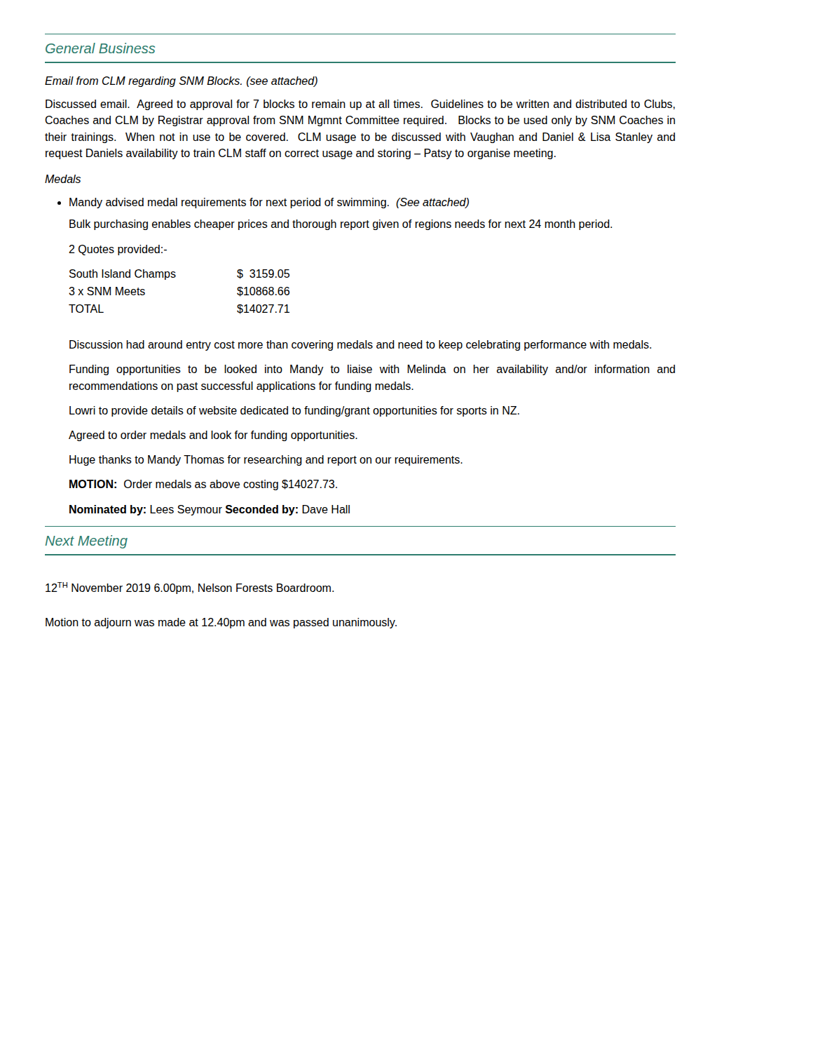General Business
Email from CLM regarding SNM Blocks. (see attached)
Discussed email. Agreed to approval for 7 blocks to remain up at all times. Guidelines to be written and distributed to Clubs, Coaches and CLM by Registrar approval from SNM Mgmnt Committee required. Blocks to be used only by SNM Coaches in their trainings. When not in use to be covered. CLM usage to be discussed with Vaughan and Daniel & Lisa Stanley and request Daniels availability to train CLM staff on correct usage and storing – Patsy to organise meeting.
Medals
Mandy advised medal requirements for next period of swimming. (See attached)
Bulk purchasing enables cheaper prices and thorough report given of regions needs for next 24 month period.
2 Quotes provided:-
| South Island Champs | $ 3159.05 |
| 3 x SNM Meets | $10868.66 |
| TOTAL | $14027.71 |
Discussion had around entry cost more than covering medals and need to keep celebrating performance with medals.
Funding opportunities to be looked into Mandy to liaise with Melinda on her availability and/or information and recommendations on past successful applications for funding medals.
Lowri to provide details of website dedicated to funding/grant opportunities for sports in NZ.
Agreed to order medals and look for funding opportunities.
Huge thanks to Mandy Thomas for researching and report on our requirements.
MOTION: Order medals as above costing $14027.73.
Nominated by: Lees Seymour Seconded by: Dave Hall
Next Meeting
12TH November 2019 6.00pm, Nelson Forests Boardroom.
Motion to adjourn was made at 12.40pm and was passed unanimously.